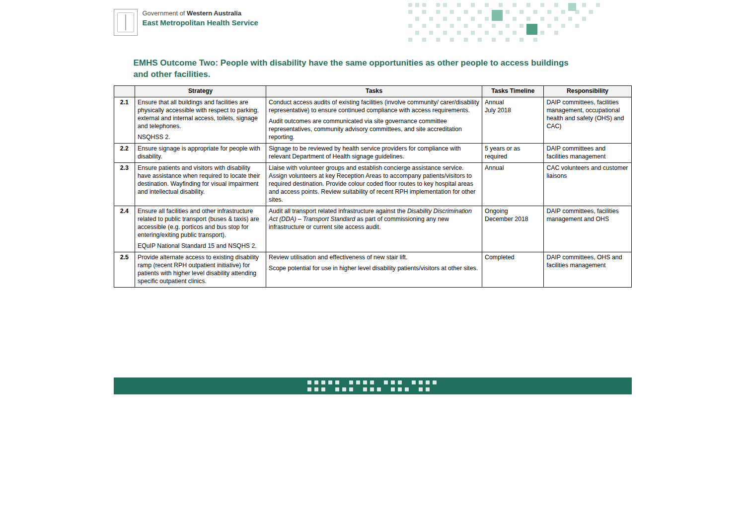Government of Western Australia
East Metropolitan Health Service
EMHS Outcome Two: People with disability have the same opportunities as other people to access buildings and other facilities.
| | Strategy | Tasks | Tasks Timeline | Responsibility |
| --- | --- | --- | --- | --- |
| 2.1 | Ensure that all buildings and facilities are physically accessible with respect to parking, external and internal access, toilets, signage and telephones. NSQHSS 2. | Conduct access audits of existing facilities (involve community/ carer/disability representative) to ensure continued compliance with access requirements. Audit outcomes are communicated via site governance committee representatives, community advisory committees, and site accreditation reporting. | Annual July 2018 | DAIP committees, facilities management, occupational health and safety (OHS) and CAC) |
| 2.2 | Ensure signage is appropriate for people with disability. | Signage to be reviewed by health service providers for compliance with relevant Department of Health signage guidelines. | 5 years or as required | DAIP committees and facilities management |
| 2.3 | Ensure patients and visitors with disability have assistance when required to locate their destination. Wayfinding for visual impairment and intellectual disability. | Liaise with volunteer groups and establish concierge assistance service. Assign volunteers at key Reception Areas to accompany patients/visitors to required destination. Provide colour coded floor routes to key hospital areas and access points. Review suitability of recent RPH implementation for other sites. | Annual | CAC volunteers and customer liaisons |
| 2.4 | Ensure all facilities and other infrastructure related to public transport (buses & taxis) are accessible (e.g. porticos and bus stop for entering/exiting public transport). EQuIP National Standard 15 and NSQHS 2. | Audit all transport related infrastructure against the Disability Discrimination Act (DDA) – Transport Standard as part of commissioning any new infrastructure or current site access audit. | Ongoing December 2018 | DAIP committees, facilities management and OHS |
| 2.5 | Provide alternate access to existing disability ramp (recent RPH outpatient initiative) for patients with higher level disability attending specific outpatient clinics. | Review utilisation and effectiveness of new stair lift. Scope potential for use in higher level disability patients/visitors at other sites. | Completed | DAIP committees, OHS and facilities management |